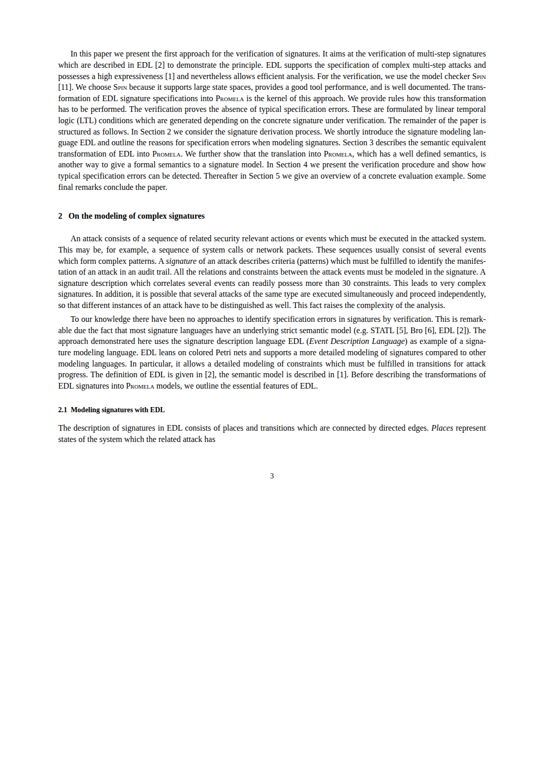In this paper we present the first approach for the verification of signatures. It aims at the verification of multi-step signatures which are described in EDL [2] to demonstrate the principle. EDL supports the specification of complex multi-step attacks and possesses a high expressiveness [1] and nevertheless allows efficient analysis. For the verification, we use the model checker Spin [11]. We choose Spin because it supports large state spaces, provides a good tool performance, and is well documented. The transformation of EDL signature specifications into Promela is the kernel of this approach. We provide rules how this transformation has to be performed. The verification proves the absence of typical specification errors. These are formulated by linear temporal logic (LTL) conditions which are generated depending on the concrete signature under verification. The remainder of the paper is structured as follows. In Section 2 we consider the signature derivation process. We shortly introduce the signature modeling language EDL and outline the reasons for specification errors when modeling signatures. Section 3 describes the semantic equivalent transformation of EDL into Promela. We further show that the translation into Promela, which has a well defined semantics, is another way to give a formal semantics to a signature model. In Section 4 we present the verification procedure and show how typical specification errors can be detected. Thereafter in Section 5 we give an overview of a concrete evaluation example. Some final remarks conclude the paper.
2 On the modeling of complex signatures
An attack consists of a sequence of related security relevant actions or events which must be executed in the attacked system. This may be, for example, a sequence of system calls or network packets. These sequences usually consist of several events which form complex patterns. A signature of an attack describes criteria (patterns) which must be fulfilled to identify the manifestation of an attack in an audit trail. All the relations and constraints between the attack events must be modeled in the signature. A signature description which correlates several events can readily possess more than 30 constraints. This leads to very complex signatures. In addition, it is possible that several attacks of the same type are executed simultaneously and proceed independently, so that different instances of an attack have to be distinguished as well. This fact raises the complexity of the analysis.
To our knowledge there have been no approaches to identify specification errors in signatures by verification. This is remarkable due the fact that most signature languages have an underlying strict semantic model (e.g. STATL [5], Bro [6], EDL [2]). The approach demonstrated here uses the signature description language EDL (Event Description Language) as example of a signature modeling language. EDL leans on colored Petri nets and supports a more detailed modeling of signatures compared to other modeling languages. In particular, it allows a detailed modeling of constraints which must be fulfilled in transitions for attack progress. The definition of EDL is given in [2], the semantic model is described in [1]. Before describing the transformations of EDL signatures into Promela models, we outline the essential features of EDL.
2.1 Modeling signatures with EDL
The description of signatures in EDL consists of places and transitions which are connected by directed edges. Places represent states of the system which the related attack has
3